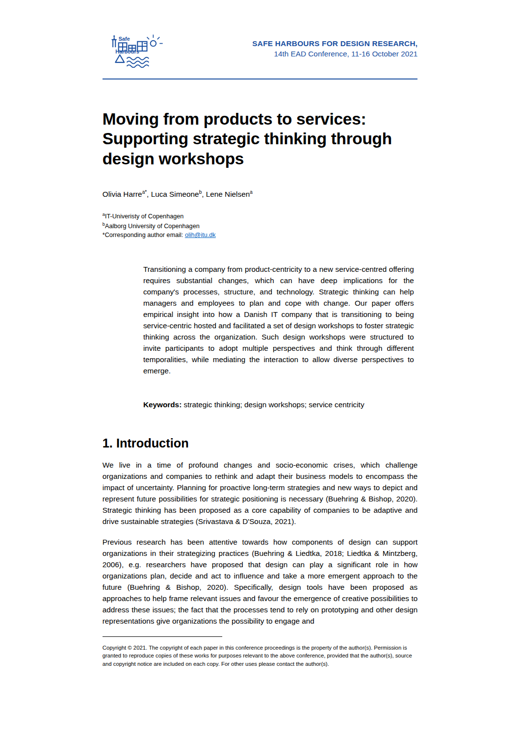Safe Harbours
SAFE HARBOURS FOR DESIGN RESEARCH,
14th EAD Conference, 11-16 October 2021
Moving from products to services:
Supporting strategic thinking through design workshops
Olivia Harrea*, Luca Simeoneb, Lene Nielsena
aIT-Univeristy of Copenhagen
bAalborg University of Copenhagen
*Corresponding author email: olih@itu.dk
Transitioning a company from product-centricity to a new service-centred offering requires substantial changes, which can have deep implications for the company's processes, structure, and technology. Strategic thinking can help managers and employees to plan and cope with change. Our paper offers empirical insight into how a Danish IT company that is transitioning to being service-centric hosted and facilitated a set of design workshops to foster strategic thinking across the organization. Such design workshops were structured to invite participants to adopt multiple perspectives and think through different temporalities, while mediating the interaction to allow diverse perspectives to emerge.
Keywords: strategic thinking; design workshops; service centricity
1. Introduction
We live in a time of profound changes and socio-economic crises, which challenge organizations and companies to rethink and adapt their business models to encompass the impact of uncertainty. Planning for proactive long-term strategies and new ways to depict and represent future possibilities for strategic positioning is necessary (Buehring & Bishop, 2020). Strategic thinking has been proposed as a core capability of companies to be adaptive and drive sustainable strategies (Srivastava & D'Souza, 2021).
Previous research has been attentive towards how components of design can support organizations in their strategizing practices (Buehring & Liedtka, 2018; Liedtka & Mintzberg, 2006), e.g. researchers have proposed that design can play a significant role in how organizations plan, decide and act to influence and take a more emergent approach to the future (Buehring & Bishop, 2020). Specifically, design tools have been proposed as approaches to help frame relevant issues and favour the emergence of creative possibilities to address these issues; the fact that the processes tend to rely on prototyping and other design representations give organizations the possibility to engage and
Copyright © 2021. The copyright of each paper in this conference proceedings is the property of the author(s). Permission is granted to reproduce copies of these works for purposes relevant to the above conference, provided that the author(s), source and copyright notice are included on each copy. For other uses please contact the author(s).